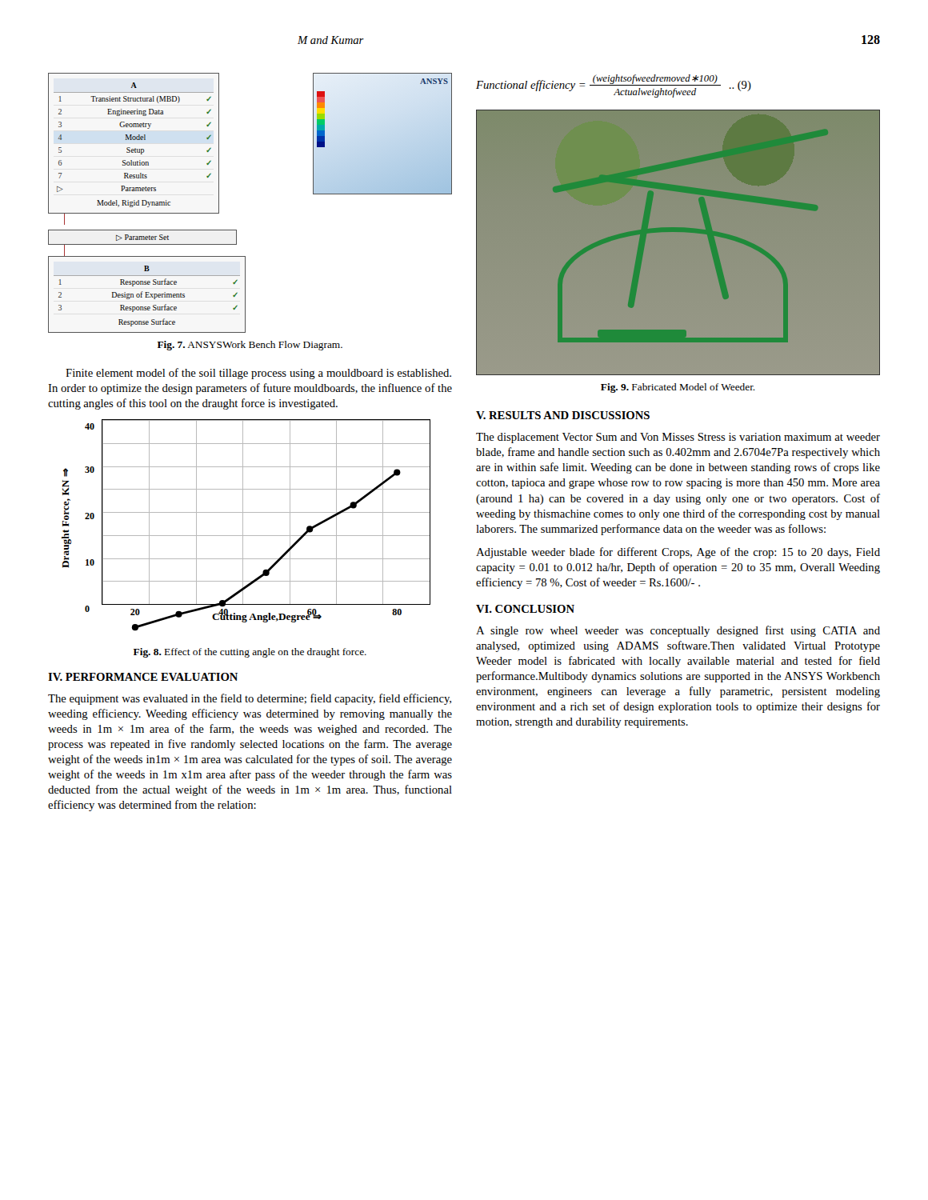M and Kumar
128
A
1 Transient Structural (MBD)✓
2 Engineering Data✓
3 Geometry✓
4 Model✓
5 Setup✓
6 Solution✓
7 Results✓
▷Parameters
Model, Rigid Dynamic
▷ Parameter Set
B
1 Response Surface✓
2 Design of Experiments✓
3 Response Surface✓
Response Surface
ANSYS
Fig. 7. ANSYSWork Bench Flow Diagram.
Finite element model of the soil tillage process using a mouldboard is established. In order to optimize the design parameters of future mouldboards, the influence of the cutting angles of this tool on the draught force is investigated.
Draught Force, KN ⇒
0
10
20
30
40
20
40
60
80
Cutting Angle,Degree ⇒
Fig. 8. Effect of the cutting angle on the draught force.
IV. PERFORMANCE EVALUATION
The equipment was evaluated in the field to determine; field capacity, field efficiency, weeding efficiency. Weeding efficiency was determined by removing manually the weeds in 1m × 1m area of the farm, the weeds was weighed and recorded. The process was repeated in five randomly selected locations on the farm. The average weight of the weeds in1m × 1m area was calculated for the types of soil. The average weight of the weeds in 1m x1m area after pass of the weeder through the farm was deducted from the actual weight of the weeds in 1m × 1m area. Thus, functional efficiency was determined from the relation:
Functional efficiency = (weightsofweedremoved∗100) Actualweightofweed .. (9)
Fig. 9. Fabricated Model of Weeder.
V. RESULTS AND DISCUSSIONS
The displacement Vector Sum and Von Misses Stress is variation maximum at weeder blade, frame and handle section such as 0.402mm and 2.6704e7Pa respectively which are in within safe limit. Weeding can be done in between standing rows of crops like cotton, tapioca and grape whose row to row spacing is more than 450 mm. More area (around 1 ha) can be covered in a day using only one or two operators. Cost of weeding by thismachine comes to only one third of the corresponding cost by manual laborers. The summarized performance data on the weeder was as follows:
Adjustable weeder blade for different Crops, Age of the crop: 15 to 20 days, Field capacity = 0.01 to 0.012 ha/hr, Depth of operation = 20 to 35 mm, Overall Weeding efficiency = 78 %, Cost of weeder = Rs.1600/- .
VI. CONCLUSION
A single row wheel weeder was conceptually designed first using CATIA and analysed, optimized using ADAMS software.Then validated Virtual Prototype Weeder model is fabricated with locally available material and tested for field performance.Multibody dynamics solutions are supported in the ANSYS Workbench environment, engineers can leverage a fully parametric, persistent modeling environment and a rich set of design exploration tools to optimize their designs for motion, strength and durability requirements.